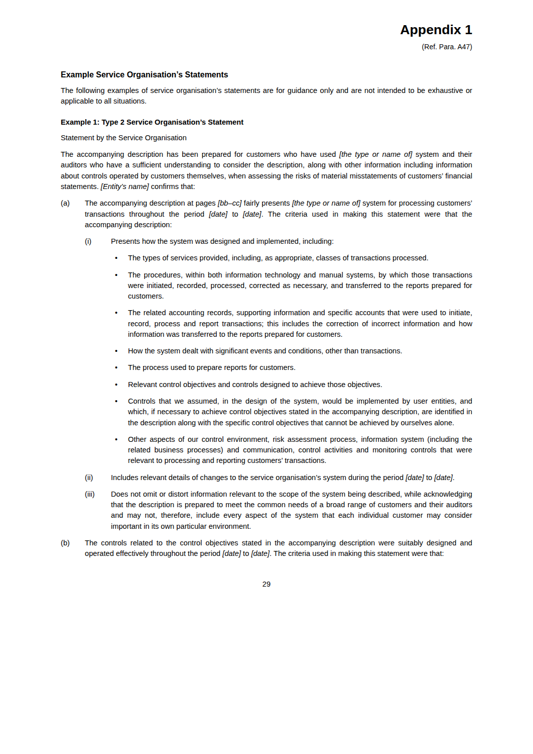Appendix 1
(Ref. Para. A47)
Example Service Organisation’s Statements
The following examples of service organisation’s statements are for guidance only and are not intended to be exhaustive or applicable to all situations.
Example 1: Type 2 Service Organisation’s Statement
Statement by the Service Organisation
The accompanying description has been prepared for customers who have used [the type or name of] system and their auditors who have a sufficient understanding to consider the description, along with other information including information about controls operated by customers themselves, when assessing the risks of material misstatements of customers’ financial statements. [Entity’s name] confirms that:
(a) The accompanying description at pages [bb–cc] fairly presents [the type or name of] system for processing customers’ transactions throughout the period [date] to [date]. The criteria used in making this statement were that the accompanying description:
(i) Presents how the system was designed and implemented, including:
The types of services provided, including, as appropriate, classes of transactions processed.
The procedures, within both information technology and manual systems, by which those transactions were initiated, recorded, processed, corrected as necessary, and transferred to the reports prepared for customers.
The related accounting records, supporting information and specific accounts that were used to initiate, record, process and report transactions; this includes the correction of incorrect information and how information was transferred to the reports prepared for customers.
How the system dealt with significant events and conditions, other than transactions.
The process used to prepare reports for customers.
Relevant control objectives and controls designed to achieve those objectives.
Controls that we assumed, in the design of the system, would be implemented by user entities, and which, if necessary to achieve control objectives stated in the accompanying description, are identified in the description along with the specific control objectives that cannot be achieved by ourselves alone.
Other aspects of our control environment, risk assessment process, information system (including the related business processes) and communication, control activities and monitoring controls that were relevant to processing and reporting customers’ transactions.
(ii) Includes relevant details of changes to the service organisation’s system during the period [date] to [date].
(iii) Does not omit or distort information relevant to the scope of the system being described, while acknowledging that the description is prepared to meet the common needs of a broad range of customers and their auditors and may not, therefore, include every aspect of the system that each individual customer may consider important in its own particular environment.
(b) The controls related to the control objectives stated in the accompanying description were suitably designed and operated effectively throughout the period [date] to [date]. The criteria used in making this statement were that:
29